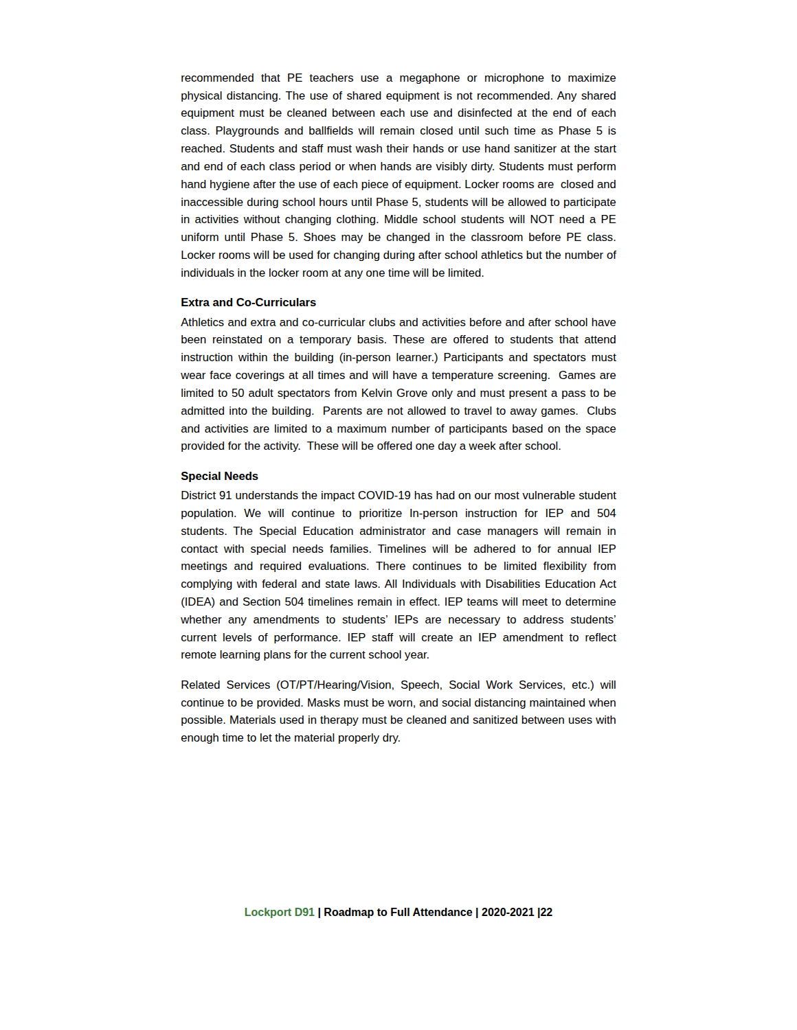recommended that PE teachers use a megaphone or microphone to maximize physical distancing. The use of shared equipment is not recommended. Any shared equipment must be cleaned between each use and disinfected at the end of each class. Playgrounds and ballfields will remain closed until such time as Phase 5 is reached. Students and staff must wash their hands or use hand sanitizer at the start and end of each class period or when hands are visibly dirty. Students must perform hand hygiene after the use of each piece of equipment. Locker rooms are closed and inaccessible during school hours until Phase 5, students will be allowed to participate in activities without changing clothing. Middle school students will NOT need a PE uniform until Phase 5. Shoes may be changed in the classroom before PE class. Locker rooms will be used for changing during after school athletics but the number of individuals in the locker room at any one time will be limited.
Extra and Co-Curriculars
Athletics and extra and co-curricular clubs and activities before and after school have been reinstated on a temporary basis. These are offered to students that attend instruction within the building (in-person learner.) Participants and spectators must wear face coverings at all times and will have a temperature screening. Games are limited to 50 adult spectators from Kelvin Grove only and must present a pass to be admitted into the building. Parents are not allowed to travel to away games. Clubs and activities are limited to a maximum number of participants based on the space provided for the activity. These will be offered one day a week after school.
Special Needs
District 91 understands the impact COVID-19 has had on our most vulnerable student population. We will continue to prioritize In-person instruction for IEP and 504 students. The Special Education administrator and case managers will remain in contact with special needs families. Timelines will be adhered to for annual IEP meetings and required evaluations. There continues to be limited flexibility from complying with federal and state laws. All Individuals with Disabilities Education Act (IDEA) and Section 504 timelines remain in effect. IEP teams will meet to determine whether any amendments to students’ IEPs are necessary to address students’ current levels of performance. IEP staff will create an IEP amendment to reflect remote learning plans for the current school year.
Related Services (OT/PT/Hearing/Vision, Speech, Social Work Services, etc.) will continue to be provided. Masks must be worn, and social distancing maintained when possible. Materials used in therapy must be cleaned and sanitized between uses with enough time to let the material properly dry.
Lockport D91 | Roadmap to Full Attendance | 2020-2021 |22